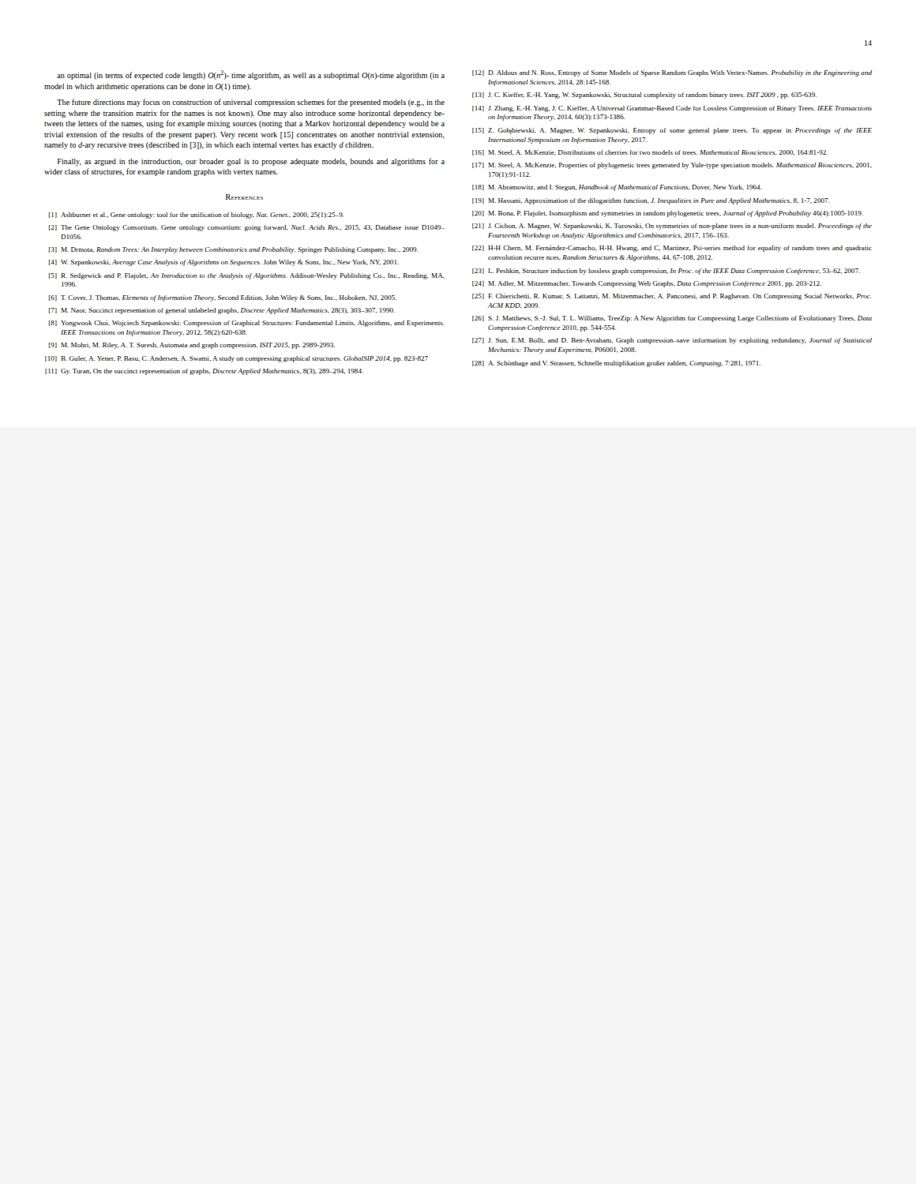14
an optimal (in terms of expected code length) O(n2)- time algorithm, as well as a suboptimal O(n)-time algorithm (in a model in which arithmetic operations can be done in O(1) time).
The future directions may focus on construction of universal compression schemes for the presented models (e.g., in the setting where the transition matrix for the names is not known). One may also introduce some horizontal dependency between the letters of the names, using for example mixing sources (noting that a Markov horizontal dependency would be a trivial extension of the results of the present paper). Very recent work [15] concentrates on another nontrivial extension, namely to d-ary recursive trees (described in [3]), in which each internal vertex has exactly d children.
Finally, as argued in the introduction, our broader goal is to propose adequate models, bounds and algorithms for a wider class of structures, for example random graphs with vertex names.
References
[1] Ashburner et al., Gene ontology: tool for the unification of biology, Nat. Genet., 2000, 25(1):25–9.
[2] The Gene Ontology Consortium. Gene ontology consortium: going forward, Nucl. Acids Res., 2015, 43, Database issue D1049–D1056.
[3] M. Drmota, Random Trees: An Interplay between Combinatorics and Probability. Springer Publishing Company, Inc., 2009.
[4] W. Szpankowski, Average Case Analysis of Algorithms on Sequences. John Wiley & Sons, Inc., New York, NY, 2001.
[5] R. Sedgewick and P. Flajolet, An Introduction to the Analysis of Algorithms. Addison-Wesley Publishing Co., Inc., Reading, MA, 1996.
[6] T. Cover, J. Thomas, Elements of Information Theory, Second Edition, John Wiley & Sons, Inc., Hoboken, NJ, 2005.
[7] M. Naor, Succinct representation of general unlabeled graphs, Discrete Applied Mathematics, 28(3), 303–307, 1990.
[8] Yongwook Choi, Wojciech Szpankowski: Compression of Graphical Structures: Fundamental Limits, Algorithms, and Experiments. IEEE Transactions on Information Theory, 2012, 58(2):620-638.
[9] M. Mohri, M. Riley, A. T. Suresh, Automata and graph compression. ISIT 2015, pp. 2989-2993.
[10] B. Guler, A. Yener, P. Basu, C. Andersen, A. Swami, A study on compressing graphical structures. GlobalSIP 2014, pp. 823-827
[11] Gy. Turan, On the succinct representation of graphs, Discrete Applied Mathematics, 8(3), 289–294, 1984.
[12] D. Aldous and N. Ross, Entropy of Some Models of Sparse Random Graphs With Vertex-Names. Probability in the Engineering and Informational Sciences, 2014, 28:145-168.
[13] J. C. Kieffer, E.-H. Yang, W. Szpankowski, Structural complexity of random binary trees. ISIT 2009 , pp. 635-639.
[14] J. Zhang, E.-H. Yang, J. C. Kieffer, A Universal Grammar-Based Code for Lossless Compression of Binary Trees. IEEE Transactions on Information Theory, 2014, 60(3):1373-1386.
[15] Z. Gołębiewski, A. Magner, W. Szpankowski, Entropy of some general plane trees. To appear in Proceedings of the IEEE International Symposium on Information Theory, 2017.
[16] M. Steel, A. McKenzie, Distributions of cherries for two models of trees. Mathematical Biosciences, 2000, 164:81-92.
[17] M. Steel, A. McKenzie, Properties of phylogenetic trees generated by Yule-type speciation models. Mathematical Biosciences, 2001, 170(1):91-112.
[18] M. Abramowitz, and I. Stegun, Handbook of Mathematical Functions, Dover, New York, 1964.
[19] M. Hassani, Approximation of the dilogarithm function, J. Inequalities in Pure and Applied Mathematics, 8, 1-7, 2007.
[20] M. Bona, P. Flajolet, Isomorphism and symmetries in random phylogenetic trees, Journal of Applied Probability 46(4):1005-1019.
[21] J. Cichon, A. Magner, W. Szpankowski, K. Turowski, On symmetries of non-plane trees in a non-uniform model. Proceedings of the Fourteenth Workshop on Analytic Algorithmics and Combinatorics, 2017, 156–163.
[22] H-H Chern, M. Fernández-Camacho, H-H. Hwang, and C, Martinez, Psi-series method for equality of random trees and quadratic convolution recurre nces, Random Structures & Algorithms, 44, 67-108, 2012.
[23] L. Peshkin, Structure induction by lossless graph compression, In Proc. of the IEEE Data Compression Conference, 53–62, 2007.
[24] M. Adler, M. Mitzenmacher, Towards Compressing Web Graphs, Data Compression Conference 2001, pp. 203-212.
[25] F. Chierichetti, R. Kumar, S. Lattanzi, M. Mitzenmacher, A. Panconesi, and P. Raghavan. On Compressing Social Networks, Proc. ACM KDD, 2009.
[26] S. J. Matthews, S.-J. Sul, T. L. Williams, TreeZip: A New Algorithm for Compressing Large Collections of Evolutionary Trees, Data Compression Conference 2010, pp. 544-554.
[27] J. Sun, E.M. Bollt, and D. Ben-Avraham, Graph compression–save information by exploiting redundancy, Journal of Statistical Mechanics: Theory and Experiment, P06001, 2008.
[28] A. Schönhage and V. Strassen, Schnelle multiplikation großer zahlen, Computing, 7:281, 1971.